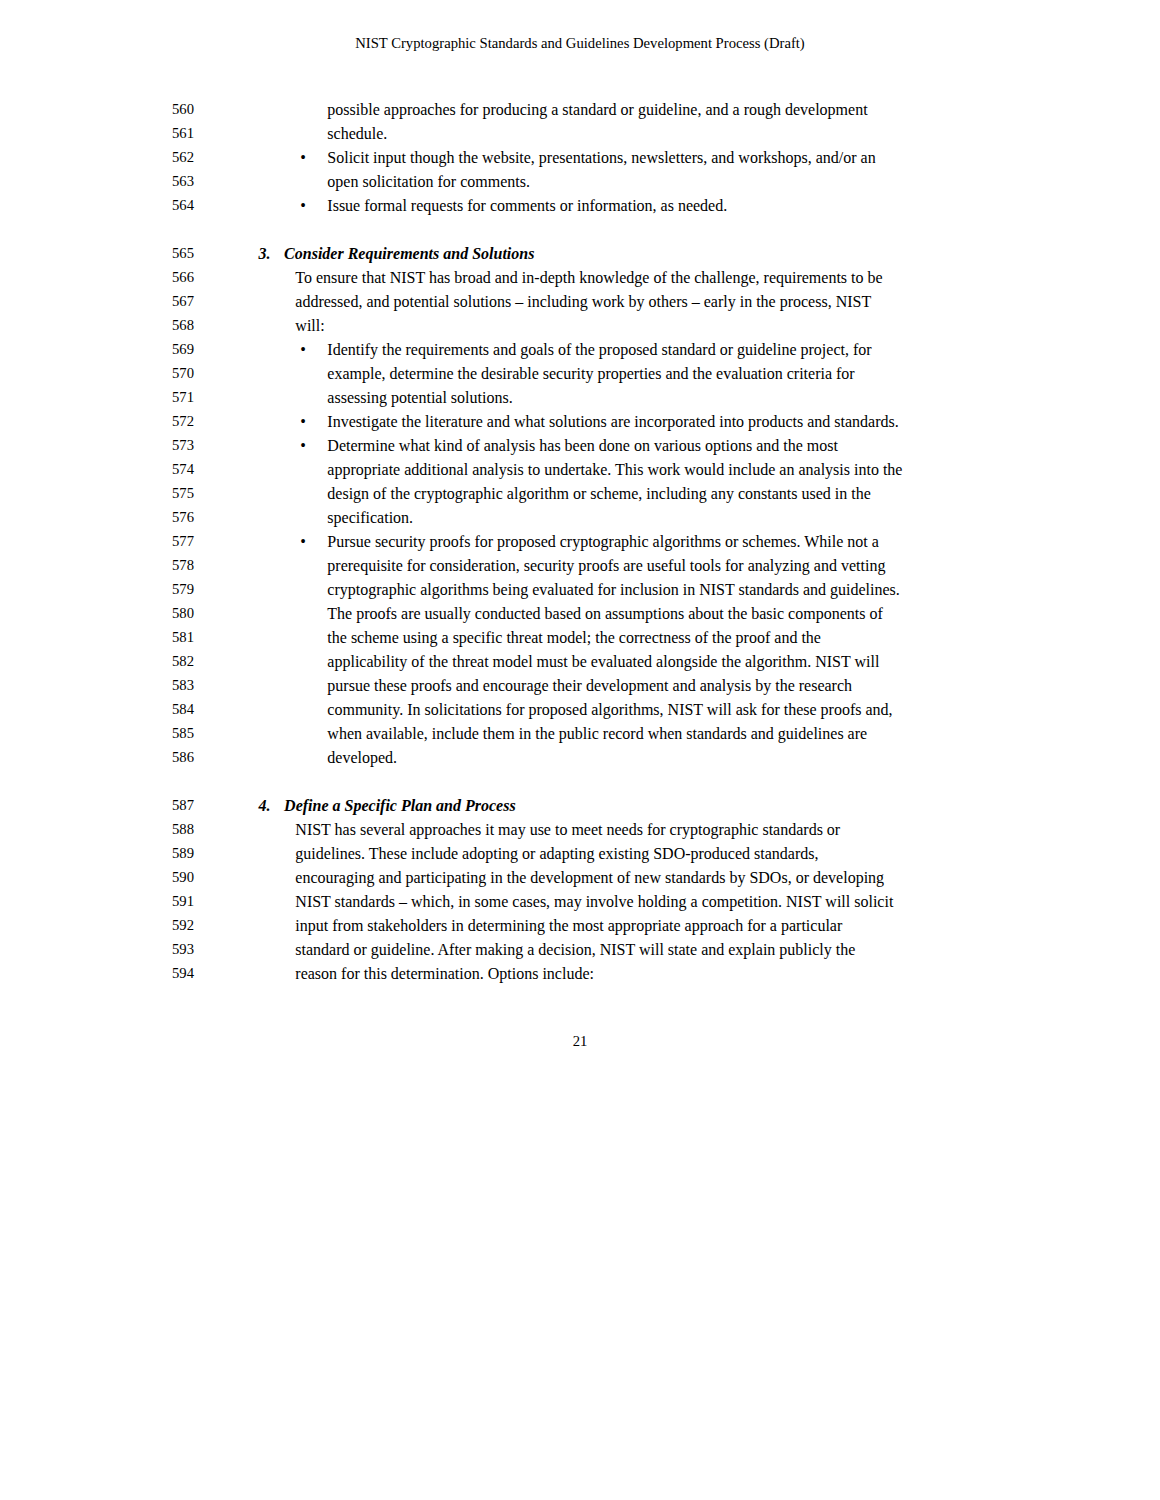NIST Cryptographic Standards and Guidelines Development Process (Draft)
560 possible approaches for producing a standard or guideline, and a rough development
561 schedule.
562 Solicit input though the website, presentations, newsletters, and workshops, and/or an
563 open solicitation for comments.
564 Issue formal requests for comments or information, as needed.
5653. Consider Requirements and Solutions
566 To ensure that NIST has broad and in-depth knowledge of the challenge, requirements to be
567 addressed, and potential solutions – including work by others – early in the process, NIST
568 will:
569 Identify the requirements and goals of the proposed standard or guideline project, for
570 example, determine the desirable security properties and the evaluation criteria for
571 assessing potential solutions.
572 Investigate the literature and what solutions are incorporated into products and standards.
573 Determine what kind of analysis has been done on various options and the most
574 appropriate additional analysis to undertake. This work would include an analysis into the
575 design of the cryptographic algorithm or scheme, including any constants used in the
576 specification.
577 Pursue security proofs for proposed cryptographic algorithms or schemes. While not a
578 prerequisite for consideration, security proofs are useful tools for analyzing and vetting
579 cryptographic algorithms being evaluated for inclusion in NIST standards and guidelines.
580 The proofs are usually conducted based on assumptions about the basic components of
581 the scheme using a specific threat model; the correctness of the proof and the
582 applicability of the threat model must be evaluated alongside the algorithm. NIST will
583 pursue these proofs and encourage their development and analysis by the research
584 community. In solicitations for proposed algorithms, NIST will ask for these proofs and,
585 when available, include them in the public record when standards and guidelines are
586 developed.
5874. Define a Specific Plan and Process
588 NIST has several approaches it may use to meet needs for cryptographic standards or
589 guidelines. These include adopting or adapting existing SDO-produced standards,
590 encouraging and participating in the development of new standards by SDOs, or developing
591 NIST standards – which, in some cases, may involve holding a competition. NIST will solicit
592 input from stakeholders in determining the most appropriate approach for a particular
593 standard or guideline. After making a decision, NIST will state and explain publicly the
594 reason for this determination. Options include:
21